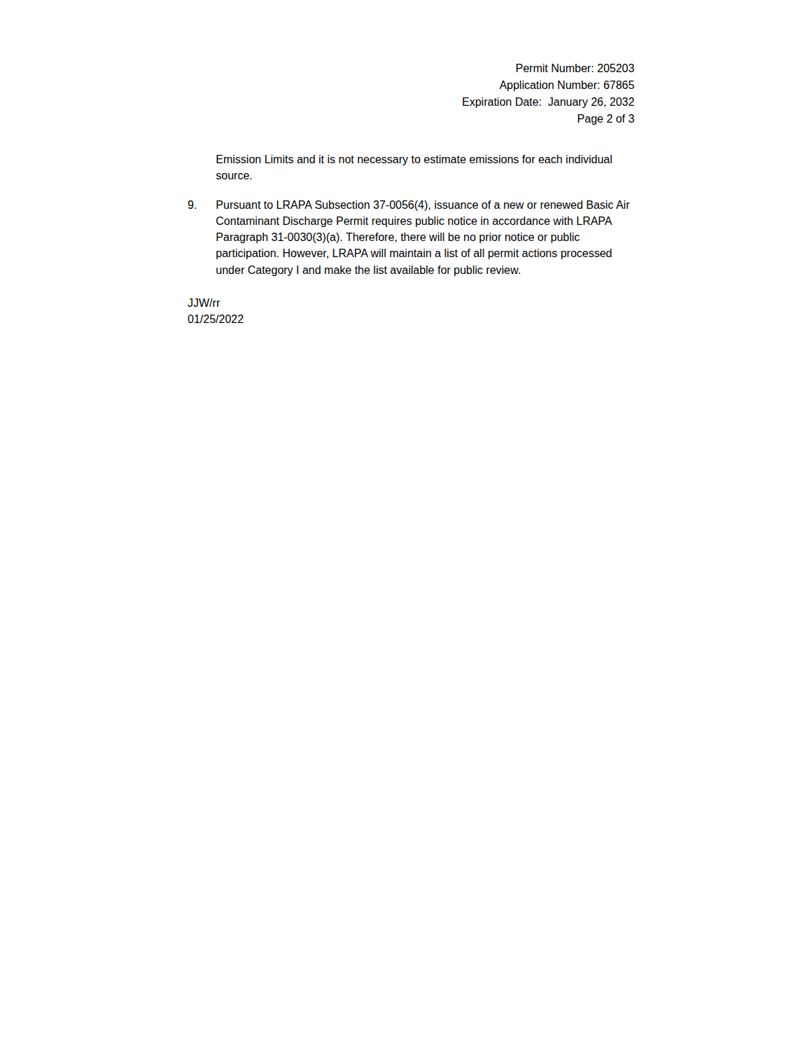Permit Number: 205203
Application Number: 67865
Expiration Date: January 26, 2032
Page 2 of 3
Emission Limits and it is not necessary to estimate emissions for each individual source.
9.
Pursuant to LRAPA Subsection 37-0056(4), issuance of a new or renewed Basic Air Contaminant Discharge Permit requires public notice in accordance with LRAPA Paragraph 31-0030(3)(a). Therefore, there will be no prior notice or public participation. However, LRAPA will maintain a list of all permit actions processed under Category I and make the list available for public review.
JJW/rr
01/25/2022